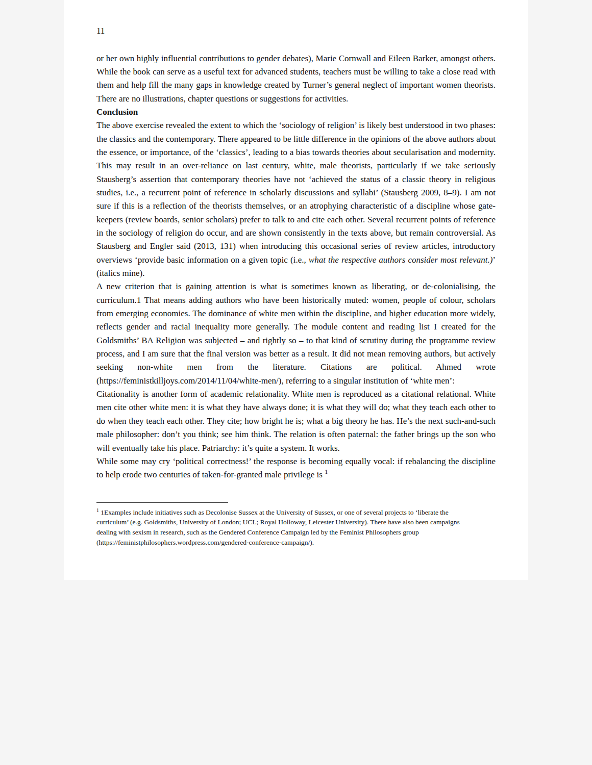11
or her own highly influential contributions to gender debates), Marie Cornwall and Eileen Barker, amongst others. While the book can serve as a useful text for advanced students, teachers must be willing to take a close read with them and help fill the many gaps in knowledge created by Turner’s general neglect of important women theorists. There are no illustrations, chapter questions or suggestions for activities.
Conclusion
The above exercise revealed the extent to which the ‘sociology of religion’ is likely best understood in two phases: the classics and the contemporary. There appeared to be little difference in the opinions of the above authors about the essence, or importance, of the ‘classics’, leading to a bias towards theories about secularisation and modernity. This may result in an over-reliance on last century, white, male theorists, particularly if we take seriously Stausberg’s assertion that contemporary theories have not ‘achieved the status of a classic theory in religious studies, i.e., a recurrent point of reference in scholarly discussions and syllabi’ (Stausberg 2009, 8–9). I am not sure if this is a reflection of the theorists themselves, or an atrophying characteristic of a discipline whose gate-keepers (review boards, senior scholars) prefer to talk to and cite each other. Several recurrent points of reference in the sociology of religion do occur, and are shown consistently in the texts above, but remain controversial. As Stausberg and Engler said (2013, 131) when introducing this occasional series of review articles, introductory overviews ‘provide basic information on a given topic (i.e., what the respective authors consider most relevant.)’ (italics mine).
A new criterion that is gaining attention is what is sometimes known as liberating, or de-colonialising, the curriculum.1 That means adding authors who have been historically muted: women, people of colour, scholars from emerging economies. The dominance of white men within the discipline, and higher education more widely, reflects gender and racial inequality more generally. The module content and reading list I created for the Goldsmiths’ BA Religion was subjected – and rightly so – to that kind of scrutiny during the programme review process, and I am sure that the final version was better as a result. It did not mean removing authors, but actively seeking non-white men from the literature. Citations are political. Ahmed wrote (https://feministkilljoys.com/2014/11/04/white-men/), referring to a singular institution of ‘white men’:
Citationality is another form of academic relationality. White men is reproduced as a citational relational. White men cite other white men: it is what they have always done; it is what they will do; what they teach each other to do when they teach each other. They cite; how bright he is; what a big theory he has. He’s the next such-and-such male philosopher: don’t you think; see him think. The relation is often paternal: the father brings up the son who will eventually take his place. Patriarchy: it’s quite a system. It works.
While some may cry ‘political correctness!’ the response is becoming equally vocal: if rebalancing the discipline to help erode two centuries of taken-for-granted male privilege is 1
1 1Examples include initiatives such as Decolonise Sussex at the University of Sussex, or one of several projects to ‘liberate the
curriculum’ (e.g. Goldsmiths, University of London; UCL; Royal Holloway, Leicester University). There have also been campaigns
dealing with sexism in research, such as the Gendered Conference Campaign led by the Feminist Philosophers group (https://feministphilosophers.wordpress.com/gendered-conference-campaign/).